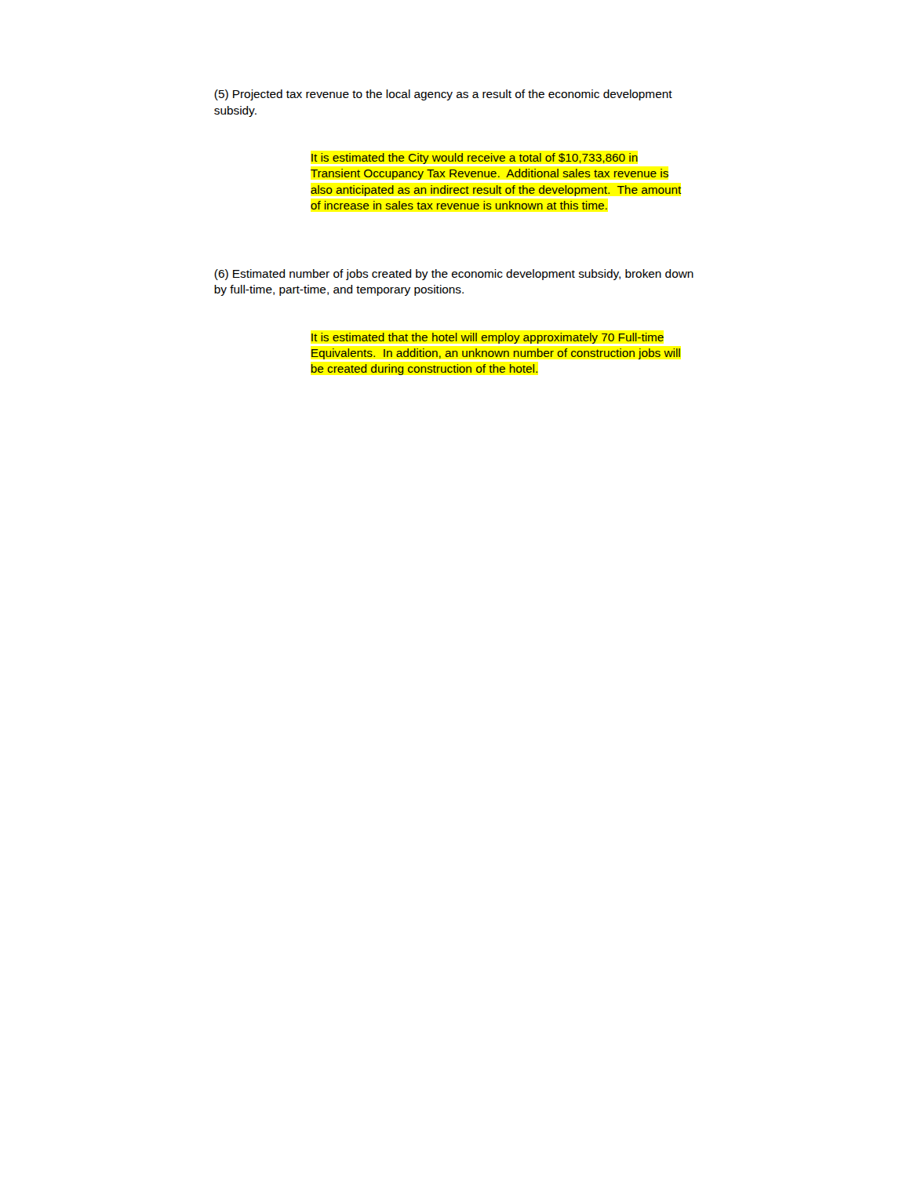(5) Projected tax revenue to the local agency as a result of the economic development subsidy.
It is estimated the City would receive a total of $10,733,860 in Transient Occupancy Tax Revenue. Additional sales tax revenue is also anticipated as an indirect result of the development. The amount of increase in sales tax revenue is unknown at this time.
(6) Estimated number of jobs created by the economic development subsidy, broken down by full-time, part-time, and temporary positions.
It is estimated that the hotel will employ approximately 70 Full-time Equivalents. In addition, an unknown number of construction jobs will be created during construction of the hotel.